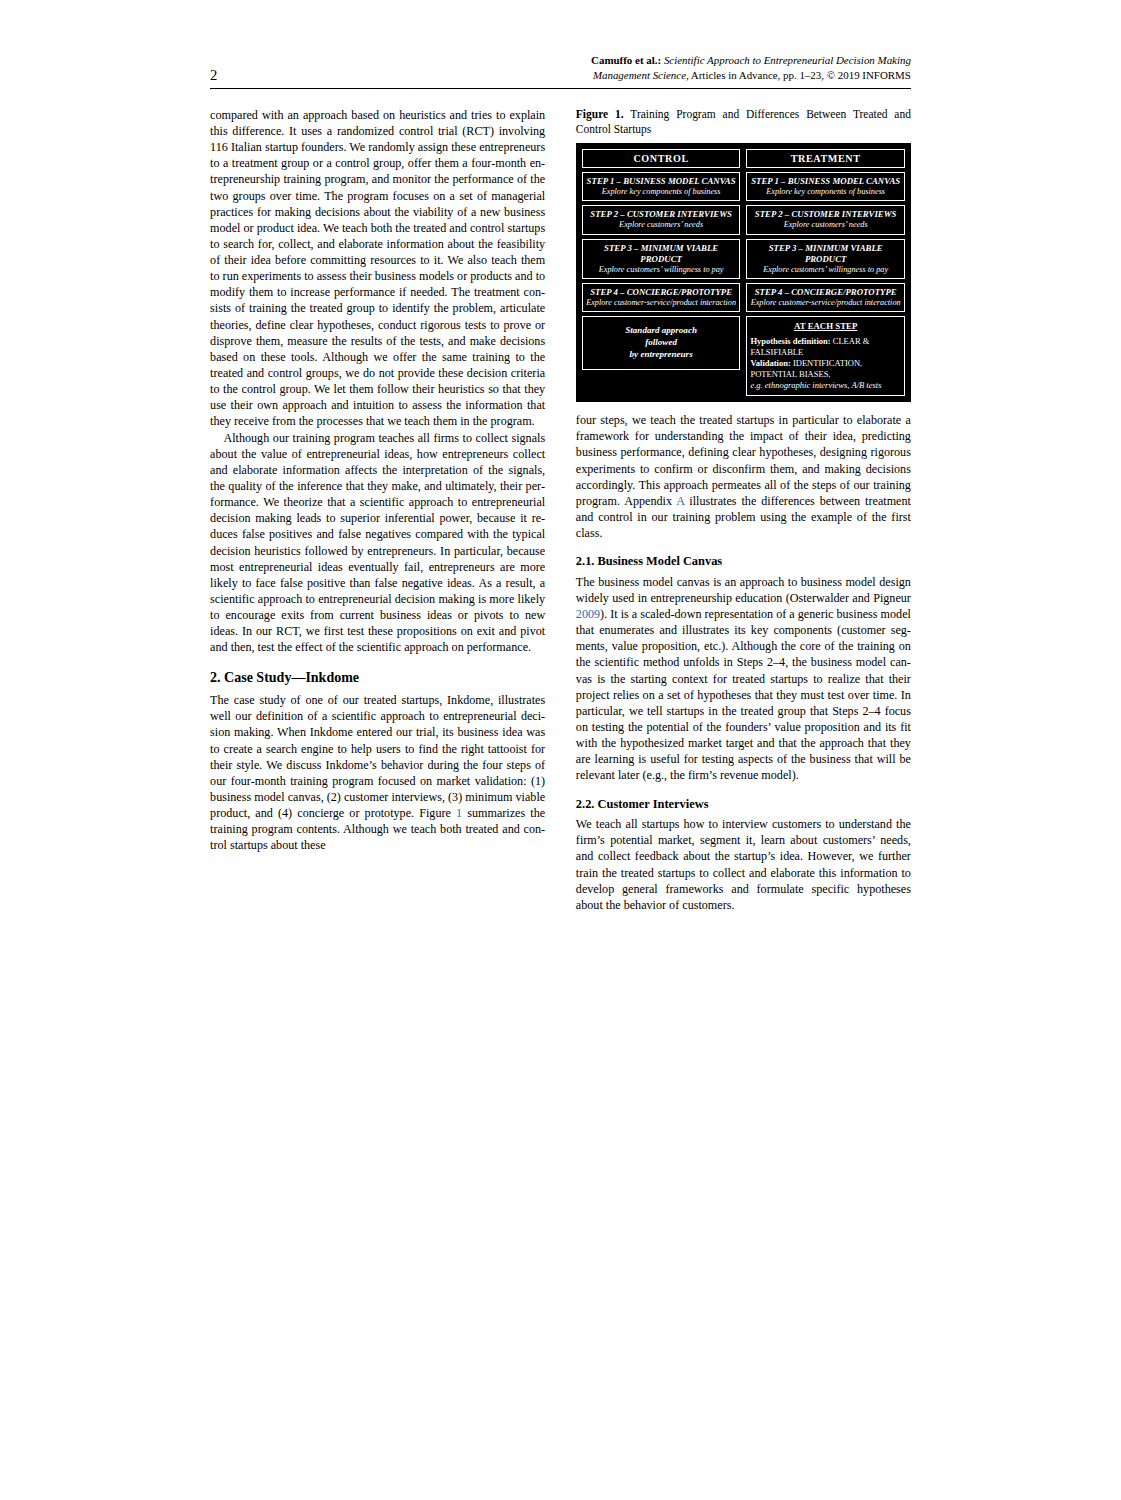2
Camuffo et al.: Scientific Approach to Entrepreneurial Decision Making
Management Science, Articles in Advance, pp. 1–23, © 2019 INFORMS
compared with an approach based on heuristics and tries to explain this difference. It uses a randomized control trial (RCT) involving 116 Italian startup founders. We randomly assign these entrepreneurs to a treatment group or a control group, offer them a four-month entrepreneurship training program, and monitor the performance of the two groups over time. The program focuses on a set of managerial practices for making decisions about the viability of a new business model or product idea. We teach both the treated and control startups to search for, collect, and elaborate information about the feasibility of their idea before committing resources to it. We also teach them to run experiments to assess their business models or products and to modify them to increase performance if needed. The treatment consists of training the treated group to identify the problem, articulate theories, define clear hypotheses, conduct rigorous tests to prove or disprove them, measure the results of the tests, and make decisions based on these tools. Although we offer the same training to the treated and control groups, we do not provide these decision criteria to the control group. We let them follow their heuristics so that they use their own approach and intuition to assess the information that they receive from the processes that we teach them in the program.
Although our training program teaches all firms to collect signals about the value of entrepreneurial ideas, how entrepreneurs collect and elaborate information affects the interpretation of the signals, the quality of the inference that they make, and ultimately, their performance. We theorize that a scientific approach to entrepreneurial decision making leads to superior inferential power, because it reduces false positives and false negatives compared with the typical decision heuristics followed by entrepreneurs. In particular, because most entrepreneurial ideas eventually fail, entrepreneurs are more likely to face false positive than false negative ideas. As a result, a scientific approach to entrepreneurial decision making is more likely to encourage exits from current business ideas or pivots to new ideas. In our RCT, we first test these propositions on exit and pivot and then, test the effect of the scientific approach on performance.
2. Case Study—Inkdome
The case study of one of our treated startups, Inkdome, illustrates well our definition of a scientific approach to entrepreneurial decision making. When Inkdome entered our trial, its business idea was to create a search engine to help users to find the right tattooist for their style. We discuss Inkdome’s behavior during the four steps of our four-month training program focused on market validation: (1) business model canvas, (2) customer interviews, (3) minimum viable product, and (4) concierge or prototype. Figure 1 summarizes the training program contents. Although we teach both treated and control startups about these
Figure 1. Training Program and Differences Between Treated and Control Startups
CONTROL
STEP 1 – BUSINESS MODEL CANVAS Explore key components of business
STEP 2 – CUSTOMER INTERVIEWS Explore customers’ needs
STEP 3 – MINIMUM VIABLE PRODUCT Explore customers’ willingness to pay
STEP 4 – CONCIERGE/PROTOTYPE Explore customer-service/product interaction
Standard approach
followed
by entrepreneurs
TREATMENT
STEP 1 – BUSINESS MODEL CANVAS Explore key components of business
STEP 2 – CUSTOMER INTERVIEWS Explore customers’ needs
STEP 3 – MINIMUM VIABLE PRODUCT Explore customers’ willingness to pay
STEP 4 – CONCIERGE/PROTOTYPE Explore customer-service/product interaction
AT EACH STEP Hypothesis definition: CLEAR & FALSIFIABLE
Validation: IDENTIFICATION, POTENTIAL BIASES,
e.g. ethnographic interviews, A/B tests
four steps, we teach the treated startups in particular to elaborate a framework for understanding the impact of their idea, predicting business performance, defining clear hypotheses, designing rigorous experiments to confirm or disconfirm them, and making decisions accordingly. This approach permeates all of the steps of our training program. Appendix A illustrates the differences between treatment and control in our training problem using the example of the first class.
2.1. Business Model Canvas
The business model canvas is an approach to business model design widely used in entrepreneurship education (Osterwalder and Pigneur 2009). It is a scaled-down representation of a generic business model that enumerates and illustrates its key components (customer segments, value proposition, etc.). Although the core of the training on the scientific method unfolds in Steps 2–4, the business model canvas is the starting context for treated startups to realize that their project relies on a set of hypotheses that they must test over time. In particular, we tell startups in the treated group that Steps 2–4 focus on testing the potential of the founders’ value proposition and its fit with the hypothesized market target and that the approach that they are learning is useful for testing aspects of the business that will be relevant later (e.g., the firm’s revenue model).
2.2. Customer Interviews
We teach all startups how to interview customers to understand the firm’s potential market, segment it, learn about customers’ needs, and collect feedback about the startup’s idea. However, we further train the treated startups to collect and elaborate this information to develop general frameworks and formulate specific hypotheses about the behavior of customers.